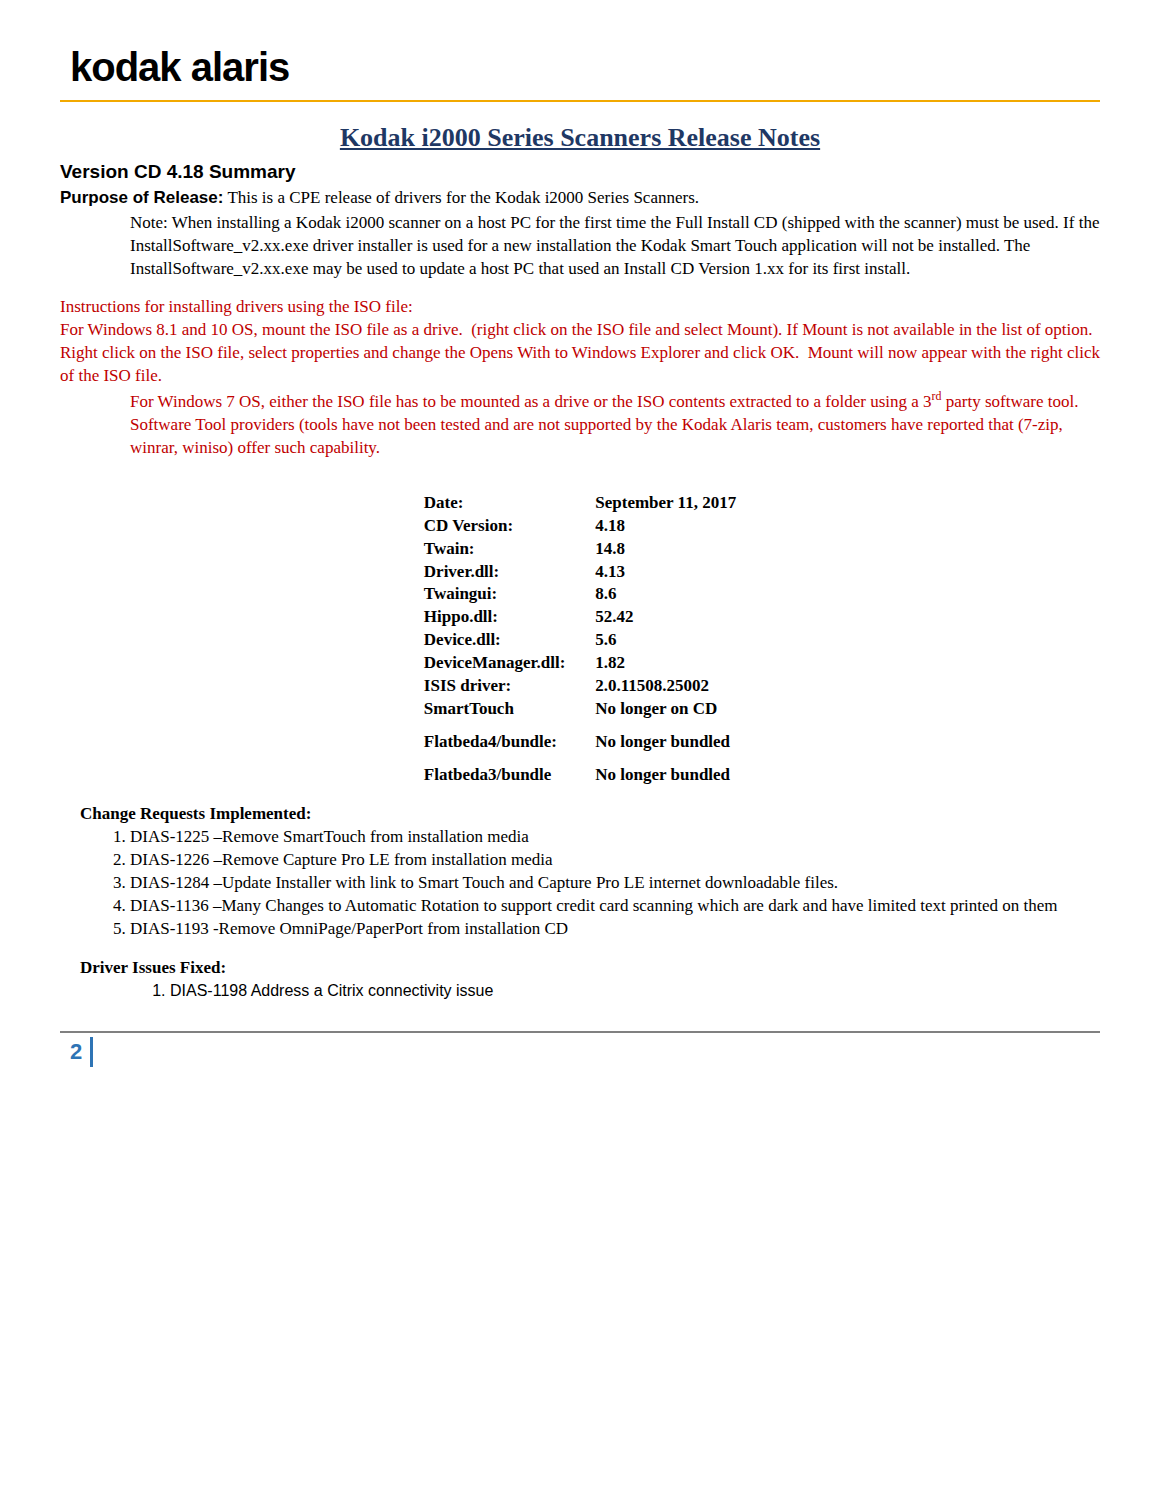kodak alaris
Kodak i2000 Series Scanners Release Notes
Version CD 4.18 Summary
Purpose of Release: This is a CPE release of drivers for the Kodak i2000 Series Scanners.
Note: When installing a Kodak i2000 scanner on a host PC for the first time the Full Install CD (shipped with the scanner) must be used. If the InstallSoftware_v2.xx.exe driver installer is used for a new installation the Kodak Smart Touch application will not be installed. The InstallSoftware_v2.xx.exe may be used to update a host PC that used an Install CD Version 1.xx for its first install.
Instructions for installing drivers using the ISO file:
For Windows 8.1 and 10 OS, mount the ISO file as a drive. (right click on the ISO file and select Mount). If Mount is not available in the list of option. Right click on the ISO file, select properties and change the Opens With to Windows Explorer and click OK. Mount will now appear with the right click of the ISO file.
For Windows 7 OS, either the ISO file has to be mounted as a drive or the ISO contents extracted to a folder using a 3rd party software tool. Software Tool providers (tools have not been tested and are not supported by the Kodak Alaris team, customers have reported that (7-zip, winrar, winiso) offer such capability.
| Date: | September 11, 2017 |
| CD Version: | 4.18 |
| Twain: | 14.8 |
| Driver.dll: | 4.13 |
| Twaingui: | 8.6 |
| Hippo.dll: | 52.42 |
| Device.dll: | 5.6 |
| DeviceManager.dll: | 1.82 |
| ISIS driver: | 2.0.11508.25002 |
| SmartTouch | No longer on CD |
| Flatbeda4/bundle: | No longer bundled |
| Flatbeda3/bundle | No longer bundled |
Change Requests Implemented:
DIAS-1225 –Remove SmartTouch from installation media
DIAS-1226 –Remove Capture Pro LE from installation media
DIAS-1284 –Update Installer with link to Smart Touch and Capture Pro LE internet downloadable files.
DIAS-1136 –Many Changes to Automatic Rotation to support credit card scanning which are dark and have limited text printed on them
DIAS-1193 -Remove OmniPage/PaperPort from installation CD
Driver Issues Fixed:
DIAS-1198 Address a Citrix connectivity issue
2